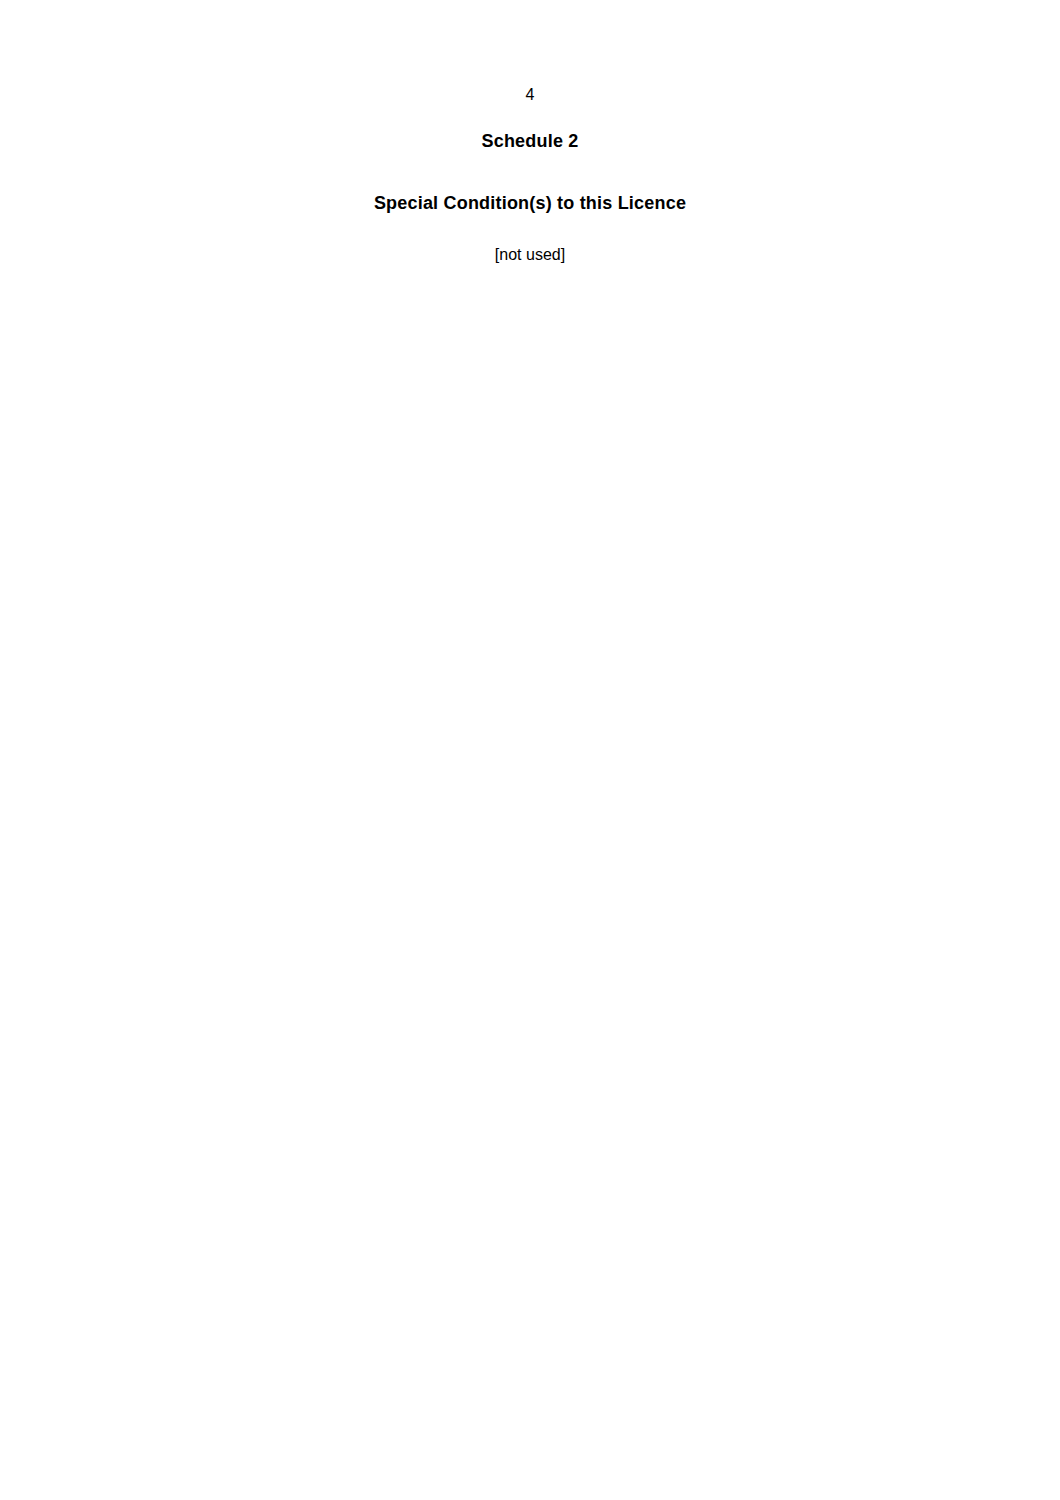4
Schedule 2
Special Condition(s) to this Licence
[not used]